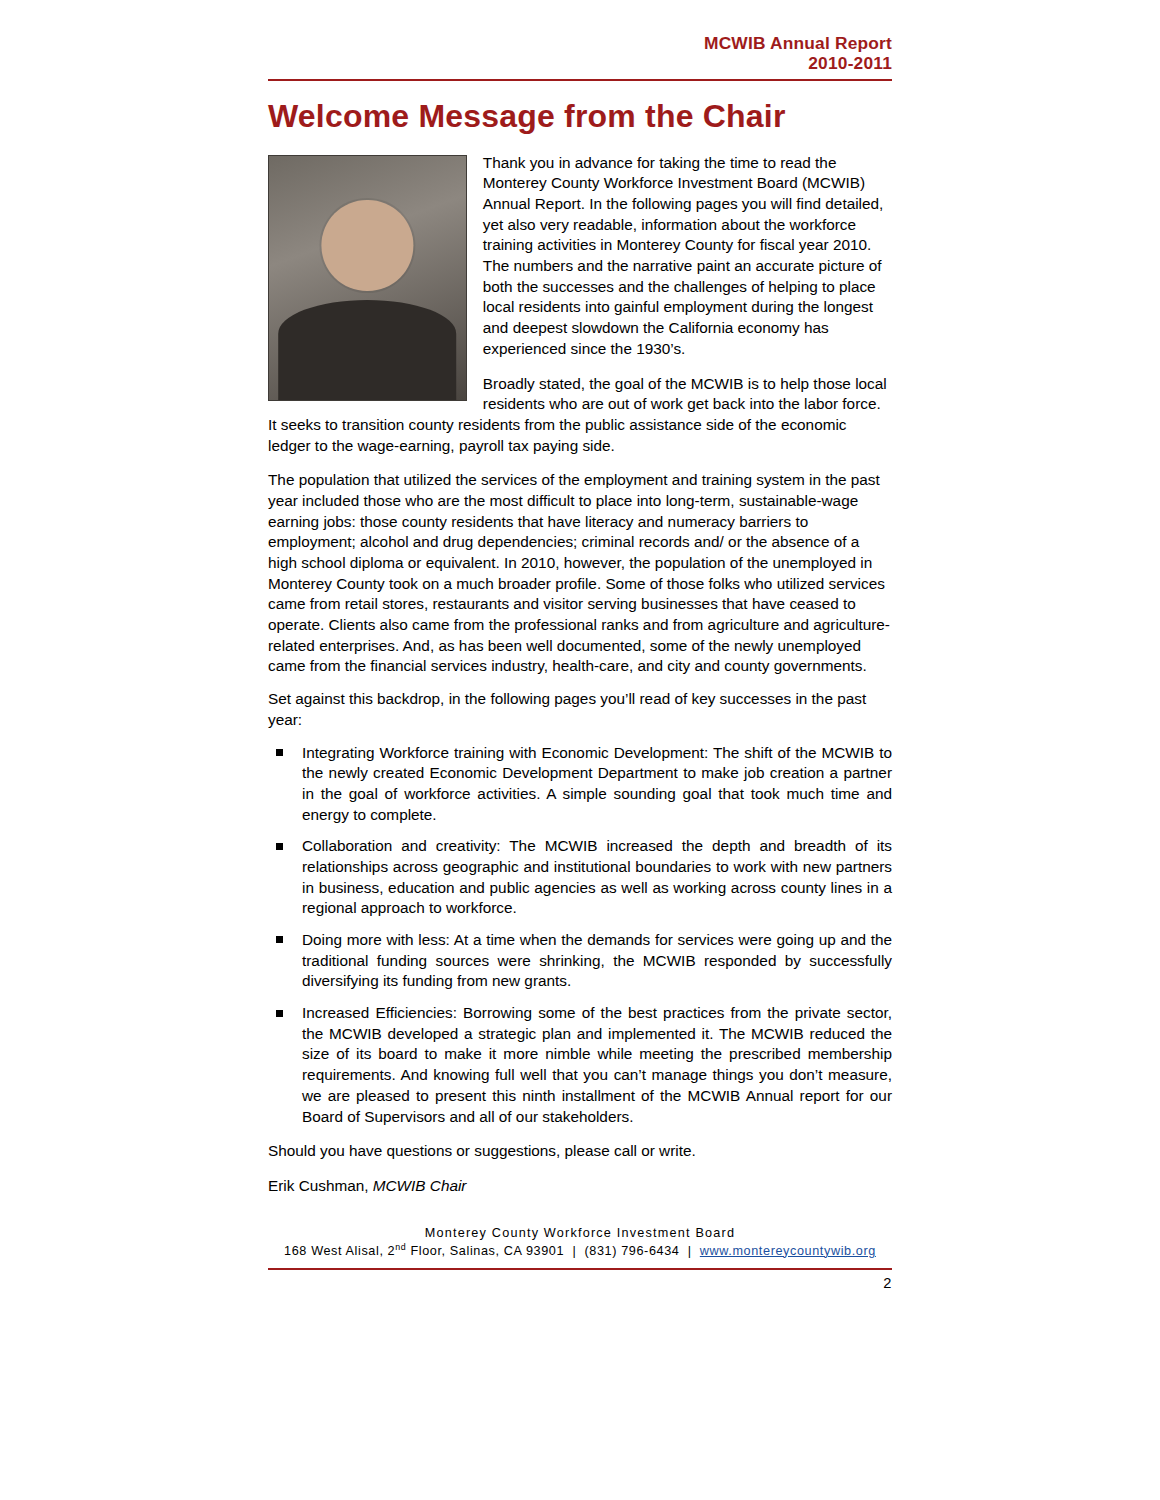MCWIB Annual Report
2010-2011
Welcome Message from the Chair
Thank you in advance for taking the time to read the Monterey County Workforce Investment Board (MCWIB) Annual Report. In the following pages you will find detailed, yet also very readable, information about the workforce training activities in Monterey County for fiscal year 2010. The numbers and the narrative paint an accurate picture of both the successes and the challenges of helping to place local residents into gainful employment during the longest and deepest slowdown the California economy has experienced since the 1930’s.
Broadly stated, the goal of the MCWIB is to help those local residents who are out of work get back into the labor force. It seeks to transition county residents from the public assistance side of the economic ledger to the wage-earning, payroll tax paying side.
The population that utilized the services of the employment and training system in the past year included those who are the most difficult to place into long-term, sustainable-wage earning jobs: those county residents that have literacy and numeracy barriers to employment; alcohol and drug dependencies; criminal records and/ or the absence of a high school diploma or equivalent. In 2010, however, the population of the unemployed in Monterey County took on a much broader profile. Some of those folks who utilized services came from retail stores, restaurants and visitor serving businesses that have ceased to operate. Clients also came from the professional ranks and from agriculture and agriculture-related enterprises. And, as has been well documented, some of the newly unemployed came from the financial services industry, health-care, and city and county governments.
Set against this backdrop, in the following pages you’ll read of key successes in the past year:
Integrating Workforce training with Economic Development: The shift of the MCWIB to the newly created Economic Development Department to make job creation a partner in the goal of workforce activities. A simple sounding goal that took much time and energy to complete.
Collaboration and creativity: The MCWIB increased the depth and breadth of its relationships across geographic and institutional boundaries to work with new partners in business, education and public agencies as well as working across county lines in a regional approach to workforce.
Doing more with less: At a time when the demands for services were going up and the traditional funding sources were shrinking, the MCWIB responded by successfully diversifying its funding from new grants.
Increased Efficiencies: Borrowing some of the best practices from the private sector, the MCWIB developed a strategic plan and implemented it. The MCWIB reduced the size of its board to make it more nimble while meeting the prescribed membership requirements. And knowing full well that you can’t manage things you don’t measure, we are pleased to present this ninth installment of the MCWIB Annual report for our Board of Supervisors and all of our stakeholders.
Should you have questions or suggestions, please call or write.
Erik Cushman, MCWIB Chair
Monterey County Workforce Investment Board
168 West Alisal, 2nd Floor, Salinas, CA 93901 | (831) 796-6434 | www.montereycountywib.org
2